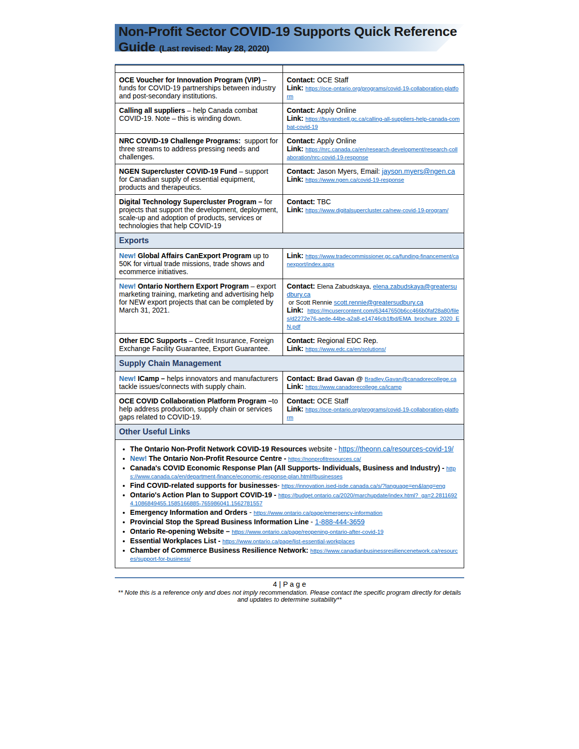Non-Profit Sector COVID-19 Supports Quick Reference Guide (Last revised: May 28, 2020)
| OCE Voucher for Innovation Program (VIP) – funds for COVID-19 partnerships between industry and post-secondary institutions. | Contact: OCE Staff Link: https://oce-ontario.org/programs/covid-19-collaboration-platform |
| Calling all suppliers – help Canada combat COVID-19. Note – this is winding down. | Contact: Apply Online Link: https://buyandsell.gc.ca/calling-all-suppliers-help-canada-combat-covid-19 |
| NRC COVID-19 Challenge Programs: support for three streams to address pressing needs and challenges. | Contact: Apply Online Link: https://nrc.canada.ca/en/research-development/research-collaboration/nrc-covid-19-response |
| NGEN Supercluster COVID-19 Fund – support for Canadian supply of essential equipment, products and therapeutics. | Contact: Jason Myers, Email: jayson.myers@ngen.ca Link: https://www.ngen.ca/covid-19-response |
| Digital Technology Supercluster Program – for projects that support the development, deployment, scale-up and adoption of products, services or technologies that help COVID-19 | Contact: TBC Link: https://www.digitalsupercluster.ca/new-covid-19-program/ |
| Exports |
| New! Global Affairs CanExport Program up to 50K for virtual trade missions, trade shows and ecommerce initiatives. | Link: https://www.tradecommissioner.gc.ca/funding-financement/canexport/index.aspx |
| New! Ontario Northern Export Program – export marketing training, marketing and advertising help for NEW export projects that can be completed by March 31, 2021. | Contact: Elena Zabudskaya, elena.zabudskaya@greatersudbury.ca or Scott Rennie scott.rennie@greatersudbury.ca Link: https://mcusercontent.com/63447650b6cc466b0faf28a80/files/d2272e76-aede-44be-a2a8-e14746cb1fbd/EMA_brochure_2020_EN.pdf |
| Other EDC Supports – Credit Insurance, Foreign Exchange Facility Guarantee, Export Guarantee. | Contact: Regional EDC Rep. Link: https://www.edc.ca/en/solutions/ |
| Supply Chain Management |
| New! ICamp – helps innovators and manufacturers tackle issues/connects with supply chain. | Contact: Brad Gavan @ Bradley.Gavan@canadorecollege.ca Link: https://www.canadorecollege.ca/icamp |
| OCE COVID Collaboration Platform Program – to help address production, supply chain or services gaps related to COVID-19. | Contact: OCE Staff Link: https://oce-ontario.org/programs/covid-19-collaboration-platform |
| Other Useful Links |
The Ontario Non-Profit Network COVID-19 Resources website - https://theonn.ca/resources-covid-19/
New! The Ontario Non-Profit Resource Centre - https://nonprofitresources.ca/
Canada's COVID Economic Response Plan (All Supports- Individuals, Business and Industry) - https://www.canada.ca/en/department-finance/economic-response-plan.html#businesses
Find COVID-related supports for businesses- https://innovation.ised-isde.canada.ca/s/?language=en&lang=eng
Ontario's Action Plan to Support COVID-19 - https://budget.ontario.ca/2020/marchupdate/index.html?_ga=2.28116924.1086849455.1585166885-765986041.1562781557
Emergency Information and Orders - https://www.ontario.ca/page/emergency-information
Provincial Stop the Spread Business Information Line - 1-888-444-3659
Ontario Re-opening Website – https://www.ontario.ca/page/reopening-ontario-after-covid-19
Essential Workplaces List - https://www.ontario.ca/page/list-essential-workplaces
Chamber of Commerce Business Resilience Network: https://www.canadianbusinessresiliencenetwork.ca/resources/support-for-business/
4 | P a g e
** Note this is a reference only and does not imply recommendation. Please contact the specific program directly for details and updates to determine suitability**